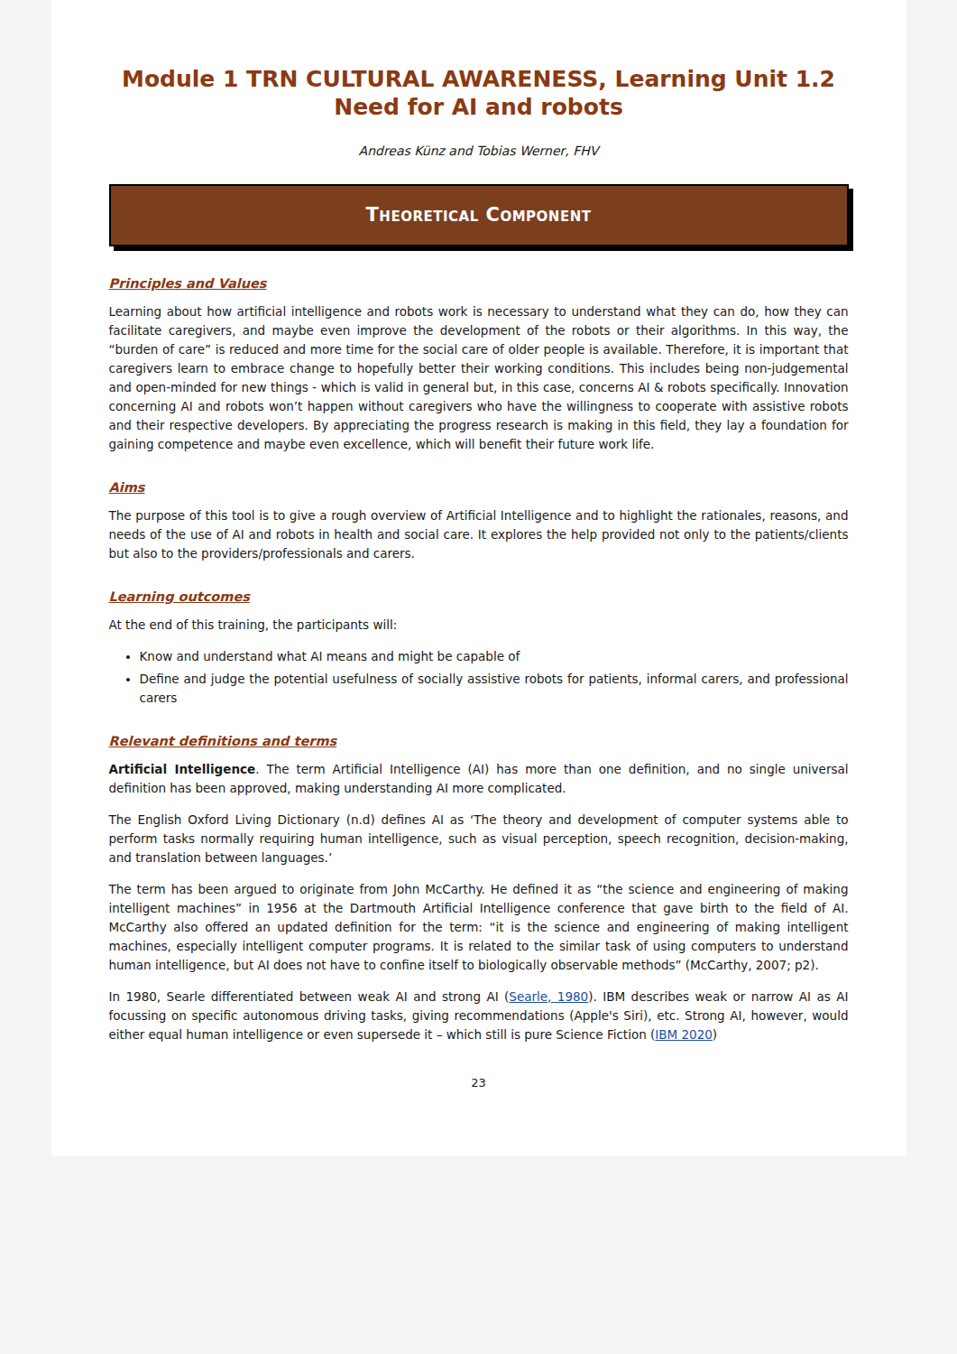Module 1 TRN CULTURAL AWARENESS, Learning Unit 1.2 Need for AI and robots
Andreas Künz and Tobias Werner, FHV
Theoretical Component
Principles and Values
Learning about how artificial intelligence and robots work is necessary to understand what they can do, how they can facilitate caregivers, and maybe even improve the development of the robots or their algorithms. In this way, the “burden of care” is reduced and more time for the social care of older people is available. Therefore, it is important that caregivers learn to embrace change to hopefully better their working conditions. This includes being non-judgemental and open-minded for new things - which is valid in general but, in this case, concerns AI & robots specifically. Innovation concerning AI and robots won’t happen without caregivers who have the willingness to cooperate with assistive robots and their respective developers. By appreciating the progress research is making in this field, they lay a foundation for gaining competence and maybe even excellence, which will benefit their future work life.
Aims
The purpose of this tool is to give a rough overview of Artificial Intelligence and to highlight the rationales, reasons, and needs of the use of AI and robots in health and social care. It explores the help provided not only to the patients/clients but also to the providers/professionals and carers.
Learning outcomes
At the end of this training, the participants will:
Know and understand what AI means and might be capable of
Define and judge the potential usefulness of socially assistive robots for patients, informal carers, and professional carers
Relevant definitions and terms
Artificial Intelligence. The term Artificial Intelligence (AI) has more than one definition, and no single universal definition has been approved, making understanding AI more complicated.
The English Oxford Living Dictionary (n.d) defines AI as ‘The theory and development of computer systems able to perform tasks normally requiring human intelligence, such as visual perception, speech recognition, decision-making, and translation between languages.’
The term has been argued to originate from John McCarthy. He defined it as “the science and engineering of making intelligent machines” in 1956 at the Dartmouth Artificial Intelligence conference that gave birth to the field of AI. McCarthy also offered an updated definition for the term: “it is the science and engineering of making intelligent machines, especially intelligent computer programs. It is related to the similar task of using computers to understand human intelligence, but AI does not have to confine itself to biologically observable methods” (McCarthy, 2007; p2).
In 1980, Searle differentiated between weak AI and strong AI (Searle, 1980). IBM describes weak or narrow AI as AI focussing on specific autonomous driving tasks, giving recommendations (Apple's Siri), etc. Strong AI, however, would either equal human intelligence or even supersede it – which still is pure Science Fiction (IBM 2020)
23